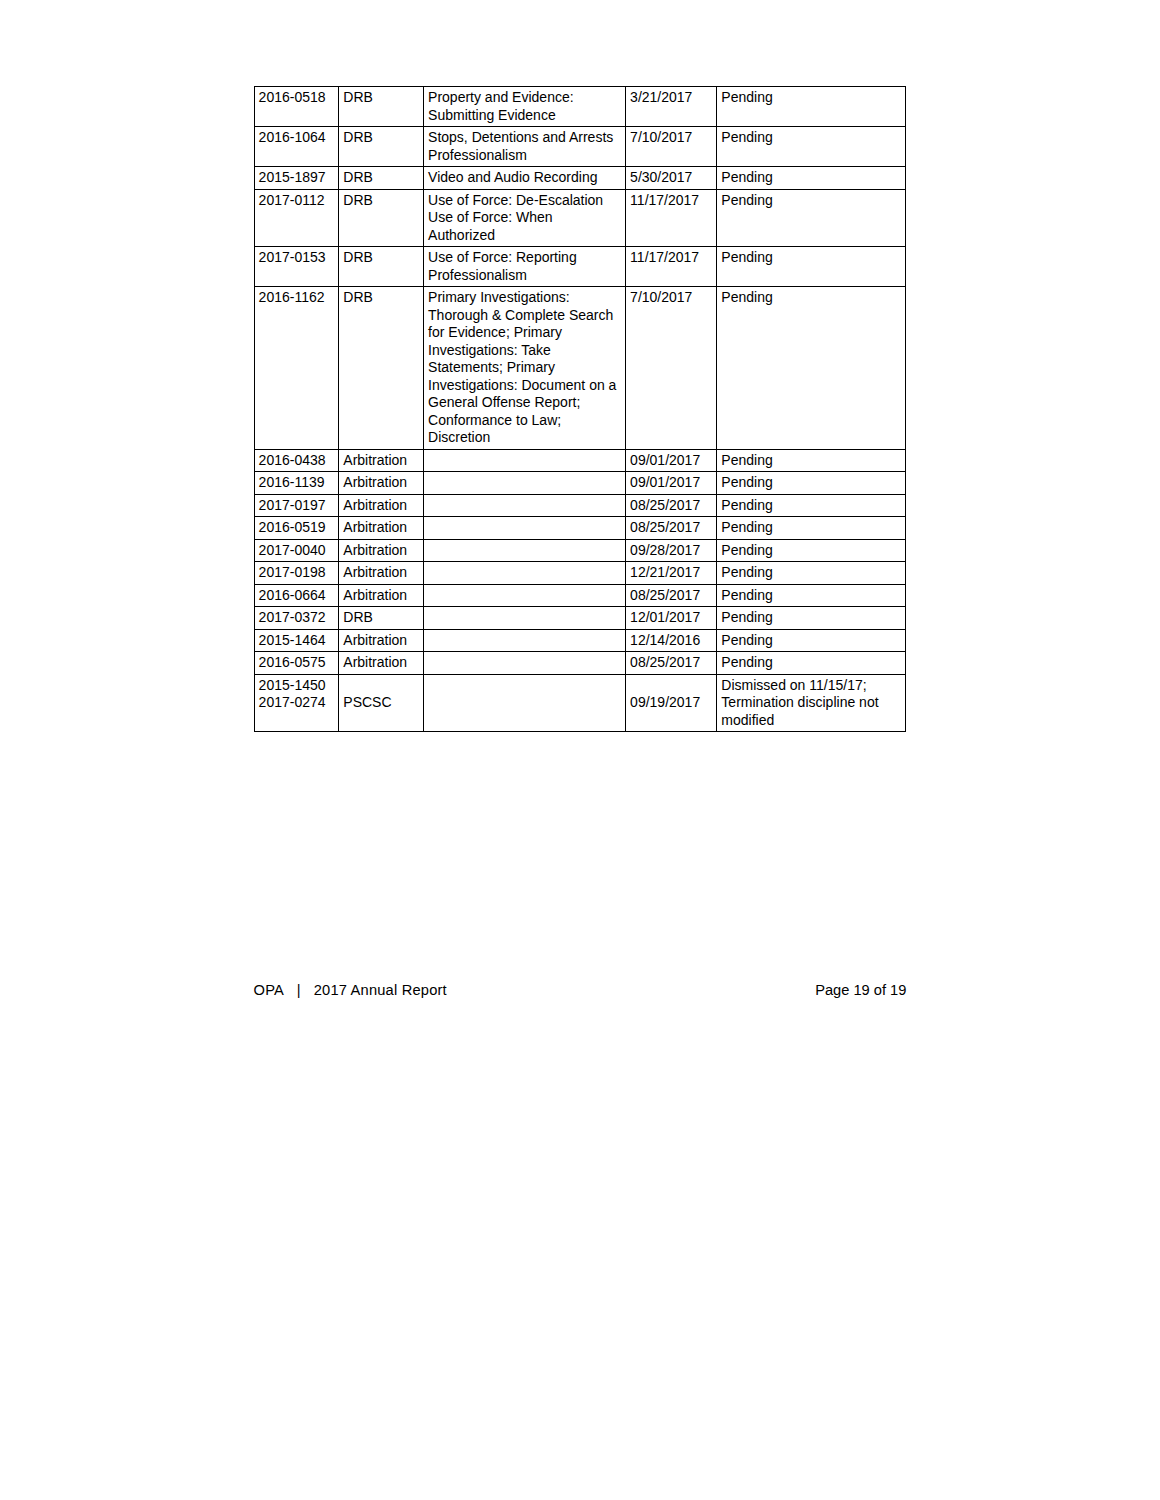| 2016-0518 | DRB | Property and Evidence: Submitting Evidence | 3/21/2017 | Pending |
| 2016-1064 | DRB | Stops, Detentions and Arrests Professionalism | 7/10/2017 | Pending |
| 2015-1897 | DRB | Video and Audio Recording | 5/30/2017 | Pending |
| 2017-0112 | DRB | Use of Force: De-Escalation Use of Force: When Authorized | 11/17/2017 | Pending |
| 2017-0153 | DRB | Use of Force: Reporting Professionalism | 11/17/2017 | Pending |
| 2016-1162 | DRB | Primary Investigations: Thorough & Complete Search for Evidence; Primary Investigations: Take Statements; Primary Investigations: Document on a General Offense Report; Conformance to Law; Discretion | 7/10/2017 | Pending |
| 2016-0438 | Arbitration | | 09/01/2017 | Pending |
| 2016-1139 | Arbitration | | 09/01/2017 | Pending |
| 2017-0197 | Arbitration | | 08/25/2017 | Pending |
| 2016-0519 | Arbitration | | 08/25/2017 | Pending |
| 2017-0040 | Arbitration | | 09/28/2017 | Pending |
| 2017-0198 | Arbitration | | 12/21/2017 | Pending |
| 2016-0664 | Arbitration | | 08/25/2017 | Pending |
| 2017-0372 | DRB | | 12/01/2017 | Pending |
| 2015-1464 | Arbitration | | 12/14/2016 | Pending |
| 2016-0575 | Arbitration | | 08/25/2017 | Pending |
| 2015-1450 2017-0274 | PSCSC | | 09/19/2017 | Dismissed on 11/15/17; Termination discipline not modified |
OPA | 2017 Annual Report
Page 19 of 19